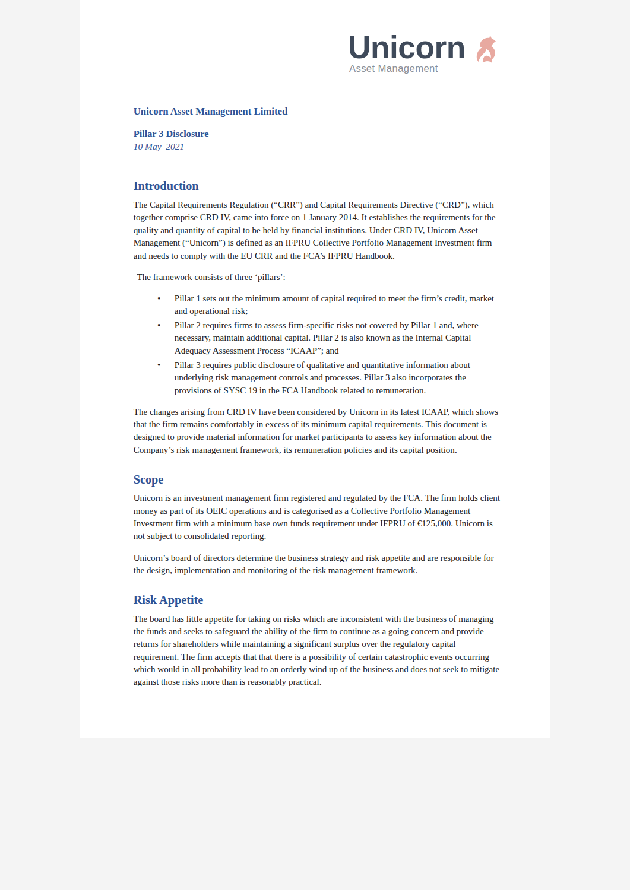Unicorn Asset Management
Unicorn Asset Management Limited
Pillar 3 Disclosure
10 May 2021
Introduction
The Capital Requirements Regulation (“CRR”) and Capital Requirements Directive (“CRD”), which together comprise CRD IV, came into force on 1 January 2014. It establishes the requirements for the quality and quantity of capital to be held by financial institutions. Under CRD IV, Unicorn Asset Management (“Unicorn”) is defined as an IFPRU Collective Portfolio Management Investment firm and needs to comply with the EU CRR and the FCA’s IFPRU Handbook.
The framework consists of three ‘pillars’:
Pillar 1 sets out the minimum amount of capital required to meet the firm’s credit, market and operational risk;
Pillar 2 requires firms to assess firm-specific risks not covered by Pillar 1 and, where necessary, maintain additional capital. Pillar 2 is also known as the Internal Capital Adequacy Assessment Process “ICAAP”; and
Pillar 3 requires public disclosure of qualitative and quantitative information about underlying risk management controls and processes. Pillar 3 also incorporates the provisions of SYSC 19 in the FCA Handbook related to remuneration.
The changes arising from CRD IV have been considered by Unicorn in its latest ICAAP, which shows that the firm remains comfortably in excess of its minimum capital requirements. This document is designed to provide material information for market participants to assess key information about the Company’s risk management framework, its remuneration policies and its capital position.
Scope
Unicorn is an investment management firm registered and regulated by the FCA. The firm holds client money as part of its OEIC operations and is categorised as a Collective Portfolio Management Investment firm with a minimum base own funds requirement under IFPRU of €125,000. Unicorn is not subject to consolidated reporting.
Unicorn’s board of directors determine the business strategy and risk appetite and are responsible for the design, implementation and monitoring of the risk management framework.
Risk Appetite
The board has little appetite for taking on risks which are inconsistent with the business of managing the funds and seeks to safeguard the ability of the firm to continue as a going concern and provide returns for shareholders while maintaining a significant surplus over the regulatory capital requirement. The firm accepts that that there is a possibility of certain catastrophic events occurring which would in all probability lead to an orderly wind up of the business and does not seek to mitigate against those risks more than is reasonably practical.